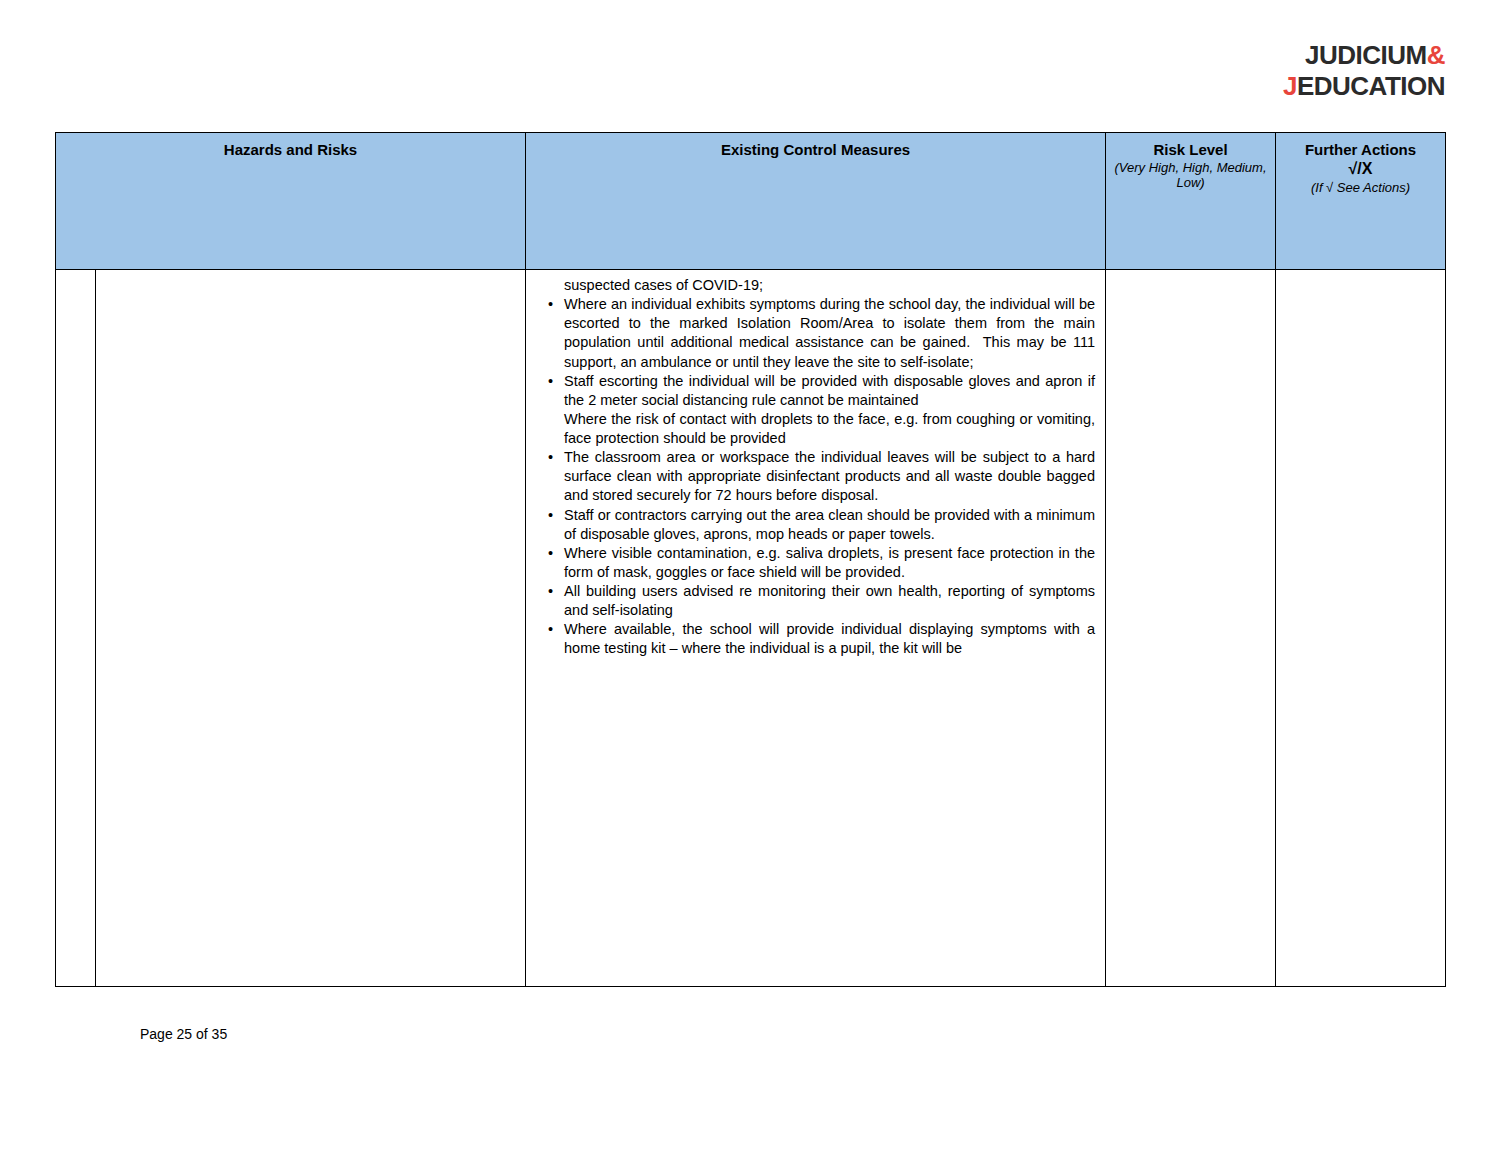JUDICIUM&
JEDUCATION
| Hazards and Risks | Existing Control Measures | Risk Level (Very High, High, Medium, Low) | Further Actions √/X (If √ See Actions) |
| --- | --- | --- | --- |
| | | suspected cases of COVID-19; Where an individual exhibits symptoms during the school day, the individual will be escorted to the marked Isolation Room/Area to isolate them from the main population until additional medical assistance can be gained. This may be 111 support, an ambulance or until they leave the site to self-isolate; Staff escorting the individual will be provided with disposable gloves and apron if the 2 meter social distancing rule cannot be maintained Where the risk of contact with droplets to the face, e.g. from coughing or vomiting, face protection should be provided The classroom area or workspace the individual leaves will be subject to a hard surface clean with appropriate disinfectant products and all waste double bagged and stored securely for 72 hours before disposal. Staff or contractors carrying out the area clean should be provided with a minimum of disposable gloves, aprons, mop heads or paper towels. Where visible contamination, e.g. saliva droplets, is present face protection in the form of mask, goggles or face shield will be provided. All building users advised re monitoring their own health, reporting of symptoms and self-isolating Where available, the school will provide individual displaying symptoms with a home testing kit – where the individual is a pupil, the kit will be | | |
Page 25 of 35